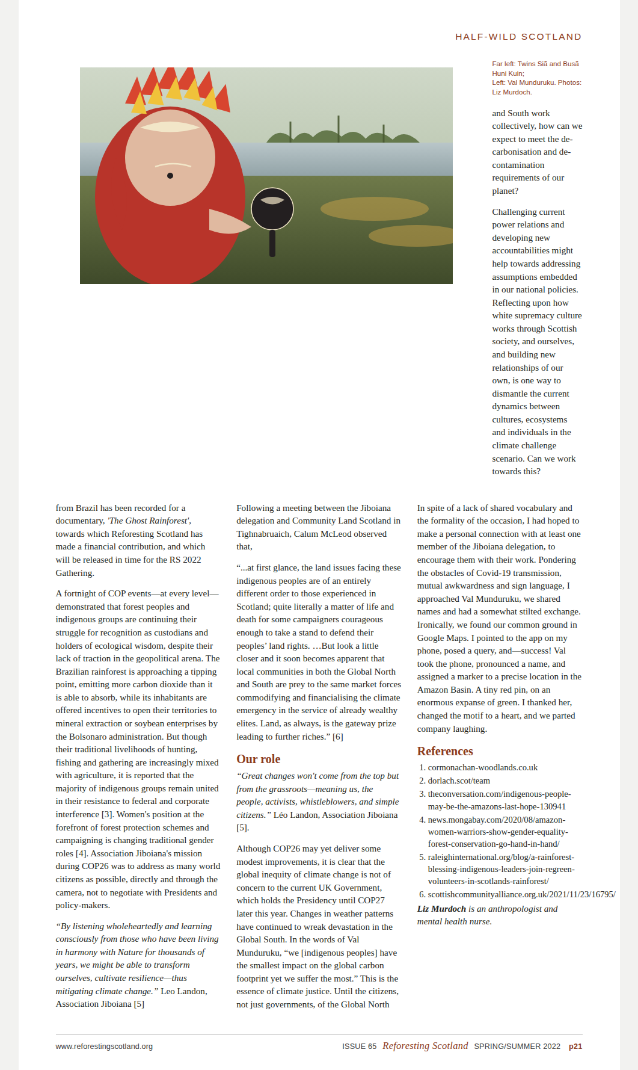Half-Wild Scotland
Far left: Twins Siã and Busã Huni Kuin;
Left: Val Munduruku. Photos: Liz Murdoch.
and South work collectively, how can we expect to meet the de-carbonisation and de-contamination requirements of our planet?
Challenging current power relations and developing new accountabilities might help towards addressing assumptions embedded in our national policies. Reflecting upon how white supremacy culture works through Scottish society, and ourselves, and building new relationships of our own, is one way to dismantle the current dynamics between cultures, ecosystems and individuals in the climate challenge scenario. Can we work towards this?
from Brazil has been recorded for a documentary, 'The Ghost Rainforest', towards which Reforesting Scotland has made a financial contribution, and which will be released in time for the RS 2022 Gathering.
A fortnight of COP events—at every level—demonstrated that forest peoples and indigenous groups are continuing their struggle for recognition as custodians and holders of ecological wisdom, despite their lack of traction in the geopolitical arena. The Brazilian rainforest is approaching a tipping point, emitting more carbon dioxide than it is able to absorb, while its inhabitants are offered incentives to open their territories to mineral extraction or soybean enterprises by the Bolsonaro administration. But though their traditional livelihoods of hunting, fishing and gathering are increasingly mixed with agriculture, it is reported that the majority of indigenous groups remain united in their resistance to federal and corporate interference [3]. Women's position at the forefront of forest protection schemes and campaigning is changing traditional gender roles [4]. Association Jiboiana's mission during COP26 was to address as many world citizens as possible, directly and through the camera, not to negotiate with Presidents and policy-makers.
“By listening wholeheartedly and learning consciously from those who have been living in harmony with Nature for thousands of years, we might be able to transform ourselves, cultivate resilience—thus mitigating climate change.” Leo Landon, Association Jiboiana [5]
Following a meeting between the Jiboiana delegation and Community Land Scotland in Tighnabruaich, Calum McLeod observed that,
“...at first glance, the land issues facing these indigenous peoples are of an entirely different order to those experienced in Scotland; quite literally a matter of life and death for some campaigners courageous enough to take a stand to defend their peoples’ land rights. …But look a little closer and it soon becomes apparent that local communities in both the Global North and South are prey to the same market forces commodifying and financialising the climate emergency in the service of already wealthy elites. Land, as always, is the gateway prize leading to further riches.” [6]
Our role
“Great changes won't come from the top but from the grassroots—meaning us, the people, activists, whistleblowers, and simple citizens.” Léo Landon, Association Jiboiana [5].
Although COP26 may yet deliver some modest improvements, it is clear that the global inequity of climate change is not of concern to the current UK Government, which holds the Presidency until COP27 later this year. Changes in weather patterns have continued to wreak devastation in the Global South. In the words of Val Munduruku, “we [indigenous peoples] have the smallest impact on the global carbon footprint yet we suffer the most.” This is the essence of climate justice. Until the citizens, not just governments, of the Global North
In spite of a lack of shared vocabulary and the formality of the occasion, I had hoped to make a personal connection with at least one member of the Jiboiana delegation, to encourage them with their work. Pondering the obstacles of Covid-19 transmission, mutual awkwardness and sign language, I approached Val Munduruku, we shared names and had a somewhat stilted exchange. Ironically, we found our common ground in Google Maps. I pointed to the app on my phone, posed a query, and—success! Val took the phone, pronounced a name, and assigned a marker to a precise location in the Amazon Basin. A tiny red pin, on an enormous expanse of green. I thanked her, changed the motif to a heart, and we parted company laughing.
References
cormonachan-woodlands.co.uk
dorlach.scot/team
theconversation.com/indigenous-people-may-be-the-amazons-last-hope-130941
news.mongabay.com/2020/08/amazon-women-warriors-show-gender-equality-forest-conservation-go-hand-in-hand/
raleighinternational.org/blog/a-rainforest-blessing-indigenous-leaders-join-regreen-volunteers-in-scotlands-rainforest/
scottishcommunityalliance.org.uk/2021/11/23/16795/
Liz Murdoch is an anthropologist and mental health nurse.
www.reforestingscotland.org
ISSUE 65 Reforesting Scotland SPRING/SUMMER 2022 p21